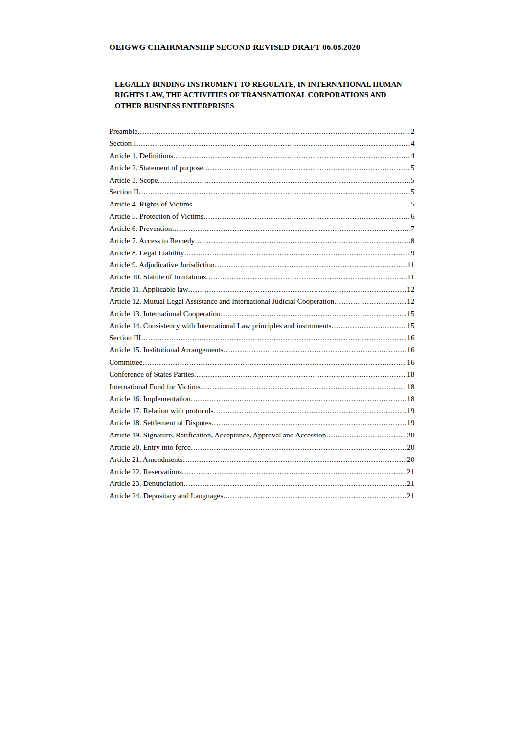OEIGWG CHAIRMANSHIP SECOND REVISED DRAFT 06.08.2020
LEGALLY BINDING INSTRUMENT TO REGULATE, IN INTERNATIONAL HUMAN RIGHTS LAW, THE ACTIVITIES OF TRANSNATIONAL CORPORATIONS AND OTHER BUSINESS ENTERPRISES
Preamble.................................................................................................................................................. 2
Section I....................................................................................................................................................... 4
Article 1. Definitions................................................................................................................................. 4
Article 2. Statement of purpose................................................................................................................. 5
Article 3. Scope......................................................................................................................................... 5
Section II..................................................................................................................................................... 5
Article 4. Rights of Victims....................................................................................................................... 5
Article 5. Protection of Victims................................................................................................................. 6
Article 6. Prevention................................................................................................................................. 7
Article 7. Access to Remedy....................................................................................................................... 8
Article 8. Legal Liability............................................................................................................................. 9
Article 9. Adjudicative Jurisdiction......................................................................................................... 11
Article 10. Statute of limitations............................................................................................................... 11
Article 11. Applicable law......................................................................................................................... 12
Article 12. Mutual Legal Assistance and International Judicial Cooperation............................................. 12
Article 13. International Cooperation....................................................................................................... 15
Article 14. Consistency with International Law principles and instruments............................................... 15
Section III................................................................................................................................................. 16
Article 15. Institutional Arrangements..................................................................................................... 16
Committee............................................................................................................................................. 16
Conference of States Parties................................................................................................................. 18
International Fund for Victims............................................................................................................. 18
Article 16. Implementation....................................................................................................................... 18
Article 17. Relation with protocols........................................................................................................... 19
Article 18. Settlement of Disputes............................................................................................................. 19
Article 19. Signature, Ratification, Acceptance, Approval and Accession................................................... 20
Article 20. Entry into force....................................................................................................................... 20
Article 21. Amendments............................................................................................................................. 20
Article 22. Reservations............................................................................................................................... 21
Article 23. Denunciation............................................................................................................................. 21
Article 24. Depositary and Languages....................................................................................................... 21